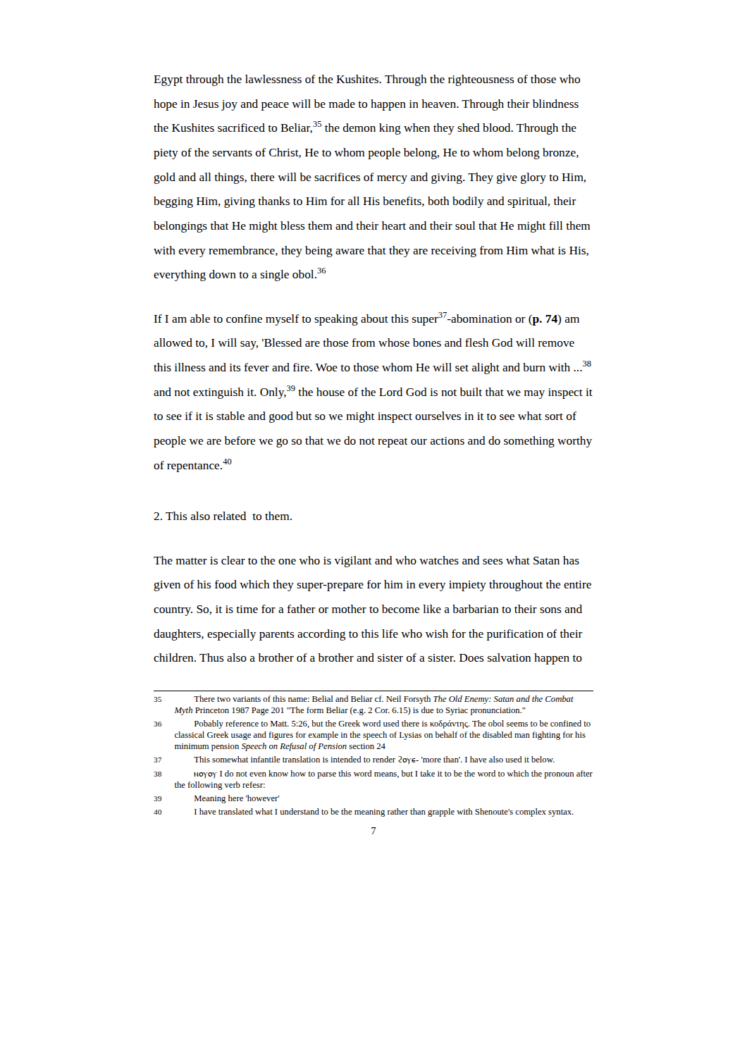Egypt through the lawlessness of the Kushites. Through the righteousness of those who hope in Jesus joy and peace will be made to happen in heaven. Through their blindness the Kushites sacrificed to Beliar,35 the demon king when they shed blood. Through the piety of the servants of Christ, He to whom people belong, He to whom belong bronze, gold and all things, there will be sacrifices of mercy and giving. They give glory to Him, begging Him, giving thanks to Him for all His benefits, both bodily and spiritual, their belongings that He might bless them and their heart and their soul that He might fill them with every remembrance, they being aware that they are receiving from Him what is His, everything down to a single obol.36
If I am able to confine myself to speaking about this super37-abomination or (p. 74) am allowed to, I will say, 'Blessed are those from whose bones and flesh God will remove this illness and its fever and fire. Woe to those whom He will set alight and burn with ...38 and not extinguish it. Only,39 the house of the Lord God is not built that we may inspect it to see if it is stable and good but so we might inspect ourselves in it to see what sort of people we are before we go so that we do not repeat our actions and do something worthy of repentance.40
2. This also related to them.
The matter is clear to the one who is vigilant and who watches and sees what Satan has given of his food which they super-prepare for him in every impiety throughout the entire country. So, it is time for a father or mother to become like a barbarian to their sons and daughters, especially parents according to this life who wish for the purification of their children. Thus also a brother of a brother and sister of a sister. Does salvation happen to
| 35 | There two variants of this name: Belial and Beliar cf. Neil Forsyth The Old Enemy: Satan and the Combat Myth Princeton 1987 Page 201 "The form Beliar (e.g. 2 Cor. 6.15) is due to Syriac pronunciation." |
| 36 | Pobably reference to Matt. 5:26, but the Greek word used there is κοδράντης . The obol seems to be confined to classical Greek usage and figures for example in the speech of Lysias on behalf of the disabled man fighting for his minimum pension Speech on Refusal of Pension section 24 |
| 37 | This somewhat infantile translation is intended to render ϩⲟⲩⲉ - 'more than'. I have also used it below. |
| 38 | ⲛⲟⲩⲟⲩ I do not even know how to parse this word means, but I take it to be the word to which the pronoun after the following verb refesr: |
| 39 | Meaning here 'however' |
| 40 | I have translated what I understand to be the meaning rather than grapple with Shenoute's complex syntax. |
7